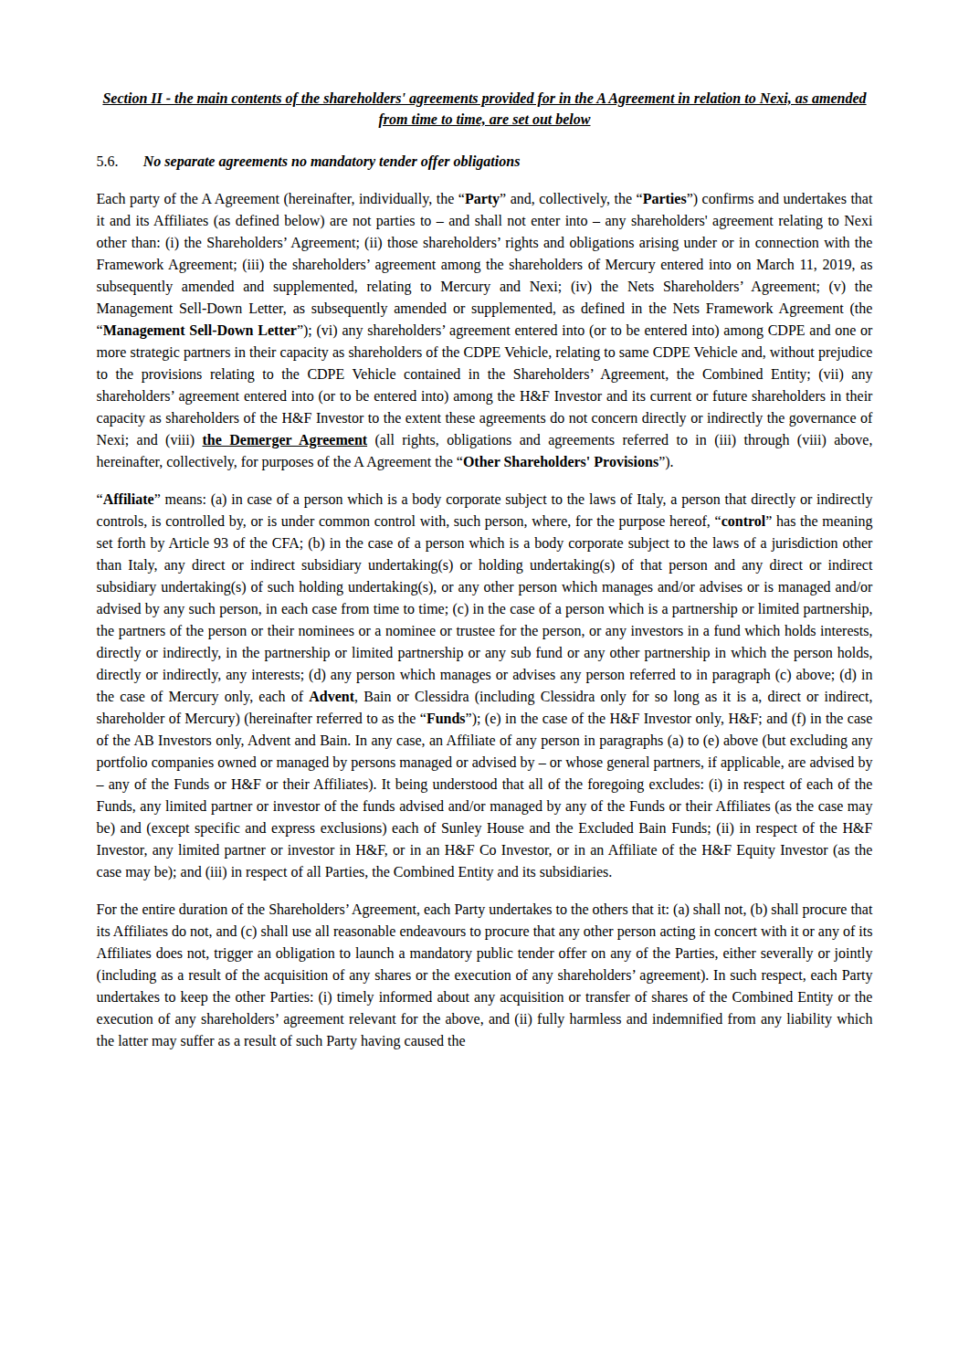Section II - the main contents of the shareholders' agreements provided for in the A Agreement in relation to Nexi, as amended from time to time, are set out below
5.6. No separate agreements no mandatory tender offer obligations
Each party of the A Agreement (hereinafter, individually, the “Party” and, collectively, the “Parties”) confirms and undertakes that it and its Affiliates (as defined below) are not parties to – and shall not enter into – any shareholders' agreement relating to Nexi other than: (i) the Shareholders’ Agreement; (ii) those shareholders’ rights and obligations arising under or in connection with the Framework Agreement; (iii) the shareholders’ agreement among the shareholders of Mercury entered into on March 11, 2019, as subsequently amended and supplemented, relating to Mercury and Nexi; (iv) the Nets Shareholders’ Agreement; (v) the Management Sell-Down Letter, as subsequently amended or supplemented, as defined in the Nets Framework Agreement (the “Management Sell-Down Letter”); (vi) any shareholders’ agreement entered into (or to be entered into) among CDPE and one or more strategic partners in their capacity as shareholders of the CDPE Vehicle, relating to same CDPE Vehicle and, without prejudice to the provisions relating to the CDPE Vehicle contained in the Shareholders’ Agreement, the Combined Entity; (vii) any shareholders’ agreement entered into (or to be entered into) among the H&F Investor and its current or future shareholders in their capacity as shareholders of the H&F Investor to the extent these agreements do not concern directly or indirectly the governance of Nexi; and (viii) the Demerger Agreement (all rights, obligations and agreements referred to in (iii) through (viii) above, hereinafter, collectively, for purposes of the A Agreement the “Other Shareholders' Provisions”).
“Affiliate” means: (a) in case of a person which is a body corporate subject to the laws of Italy, a person that directly or indirectly controls, is controlled by, or is under common control with, such person, where, for the purpose hereof, “control” has the meaning set forth by Article 93 of the CFA; (b) in the case of a person which is a body corporate subject to the laws of a jurisdiction other than Italy, any direct or indirect subsidiary undertaking(s) or holding undertaking(s) of that person and any direct or indirect subsidiary undertaking(s) of such holding undertaking(s), or any other person which manages and/or advises or is managed and/or advised by any such person, in each case from time to time; (c) in the case of a person which is a partnership or limited partnership, the partners of the person or their nominees or a nominee or trustee for the person, or any investors in a fund which holds interests, directly or indirectly, in the partnership or limited partnership or any sub fund or any other partnership in which the person holds, directly or indirectly, any interests; (d) any person which manages or advises any person referred to in paragraph (c) above; (d) in the case of Mercury only, each of Advent, Bain or Clessidra (including Clessidra only for so long as it is a, direct or indirect, shareholder of Mercury) (hereinafter referred to as the “Funds”); (e) in the case of the H&F Investor only, H&F; and (f) in the case of the AB Investors only, Advent and Bain. In any case, an Affiliate of any person in paragraphs (a) to (e) above (but excluding any portfolio companies owned or managed by persons managed or advised by – or whose general partners, if applicable, are advised by – any of the Funds or H&F or their Affiliates). It being understood that all of the foregoing excludes: (i) in respect of each of the Funds, any limited partner or investor of the funds advised and/or managed by any of the Funds or their Affiliates (as the case may be) and (except specific and express exclusions) each of Sunley House and the Excluded Bain Funds; (ii) in respect of the H&F Investor, any limited partner or investor in H&F, or in an H&F Co Investor, or in an Affiliate of the H&F Equity Investor (as the case may be); and (iii) in respect of all Parties, the Combined Entity and its subsidiaries.
For the entire duration of the Shareholders’ Agreement, each Party undertakes to the others that it: (a) shall not, (b) shall procure that its Affiliates do not, and (c) shall use all reasonable endeavours to procure that any other person acting in concert with it or any of its Affiliates does not, trigger an obligation to launch a mandatory public tender offer on any of the Parties, either severally or jointly (including as a result of the acquisition of any shares or the execution of any shareholders’ agreement). In such respect, each Party undertakes to keep the other Parties: (i) timely informed about any acquisition or transfer of shares of the Combined Entity or the execution of any shareholders’ agreement relevant for the above, and (ii) fully harmless and indemnified from any liability which the latter may suffer as a result of such Party having caused the